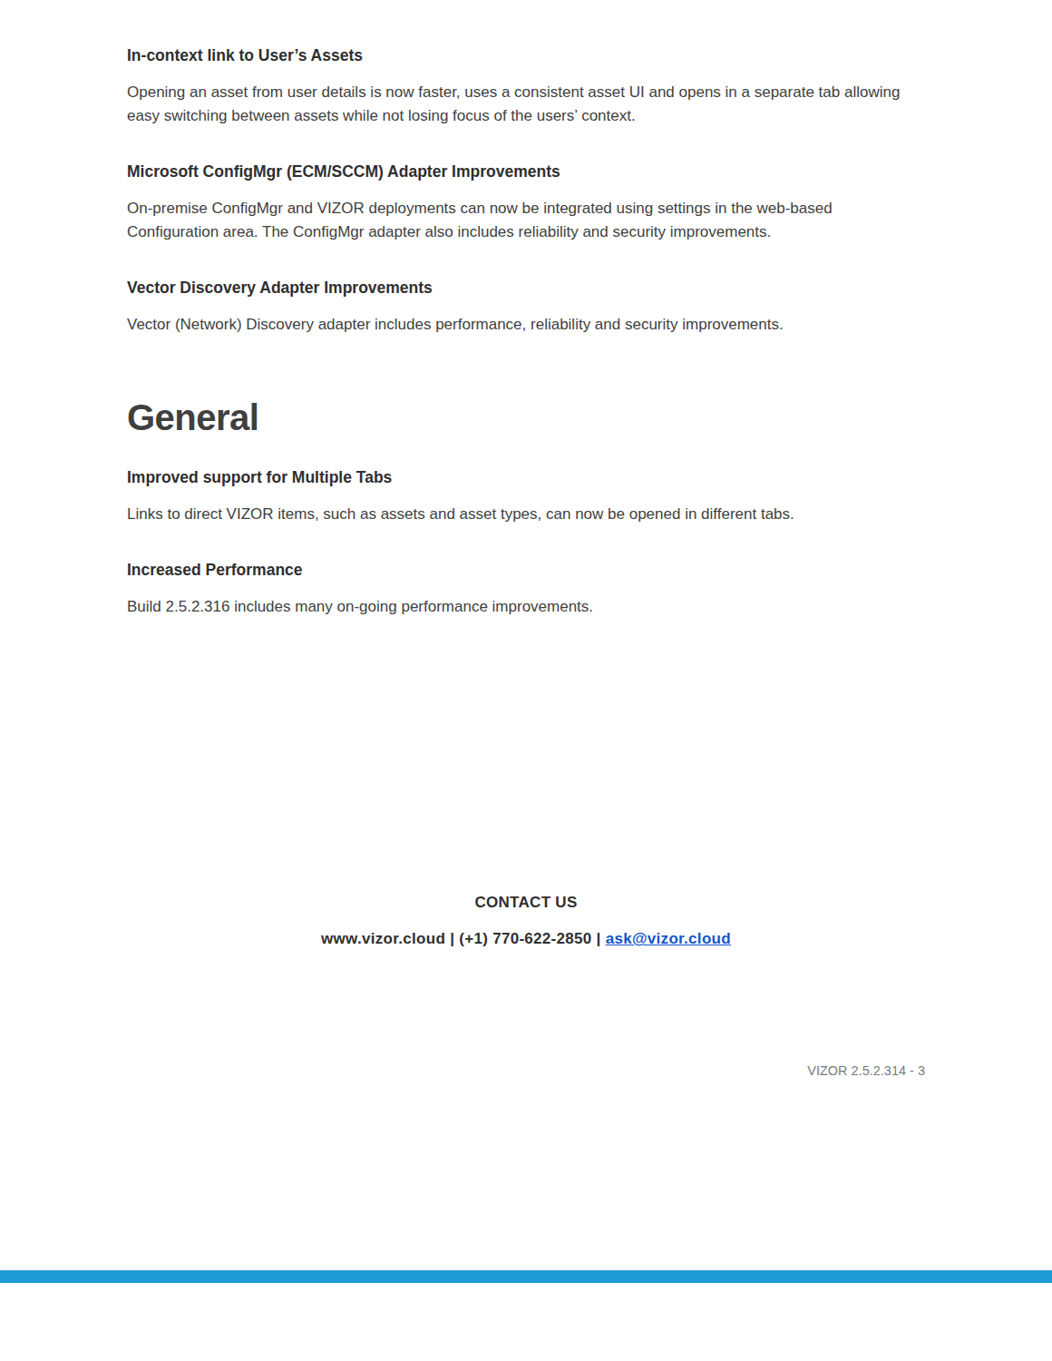In-context link to User’s Assets
Opening an asset from user details is now faster, uses a consistent asset UI and opens in a separate tab allowing easy switching between assets while not losing focus of the users’ context.
Microsoft ConfigMgr (ECM/SCCM) Adapter Improvements
On-premise ConfigMgr and VIZOR deployments can now be integrated using settings in the web-based Configuration area. The ConfigMgr adapter also includes reliability and security improvements.
Vector Discovery Adapter Improvements
Vector (Network) Discovery adapter includes performance, reliability and security improvements.
General
Improved support for Multiple Tabs
Links to direct VIZOR items, such as assets and asset types, can now be opened in different tabs.
Increased Performance
Build 2.5.2.316 includes many on-going performance improvements.
CONTACT US
www.vizor.cloud | (+1) 770-622-2850 | ask@vizor.cloud
VIZOR 2.5.2.314 - 3